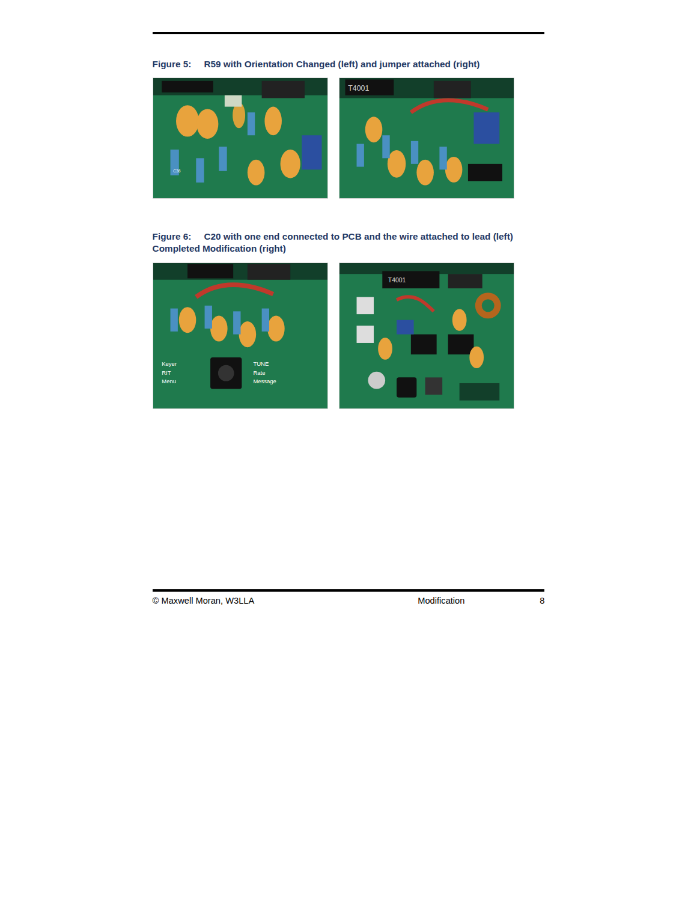Figure 5: R59 with Orientation Changed (left) and jumper attached (right)
Figure 6: C20 with one end connected to PCB and the wire attached to lead (left) Completed Modification (right)
© Maxwell Moran, W3LLA
Modification 8